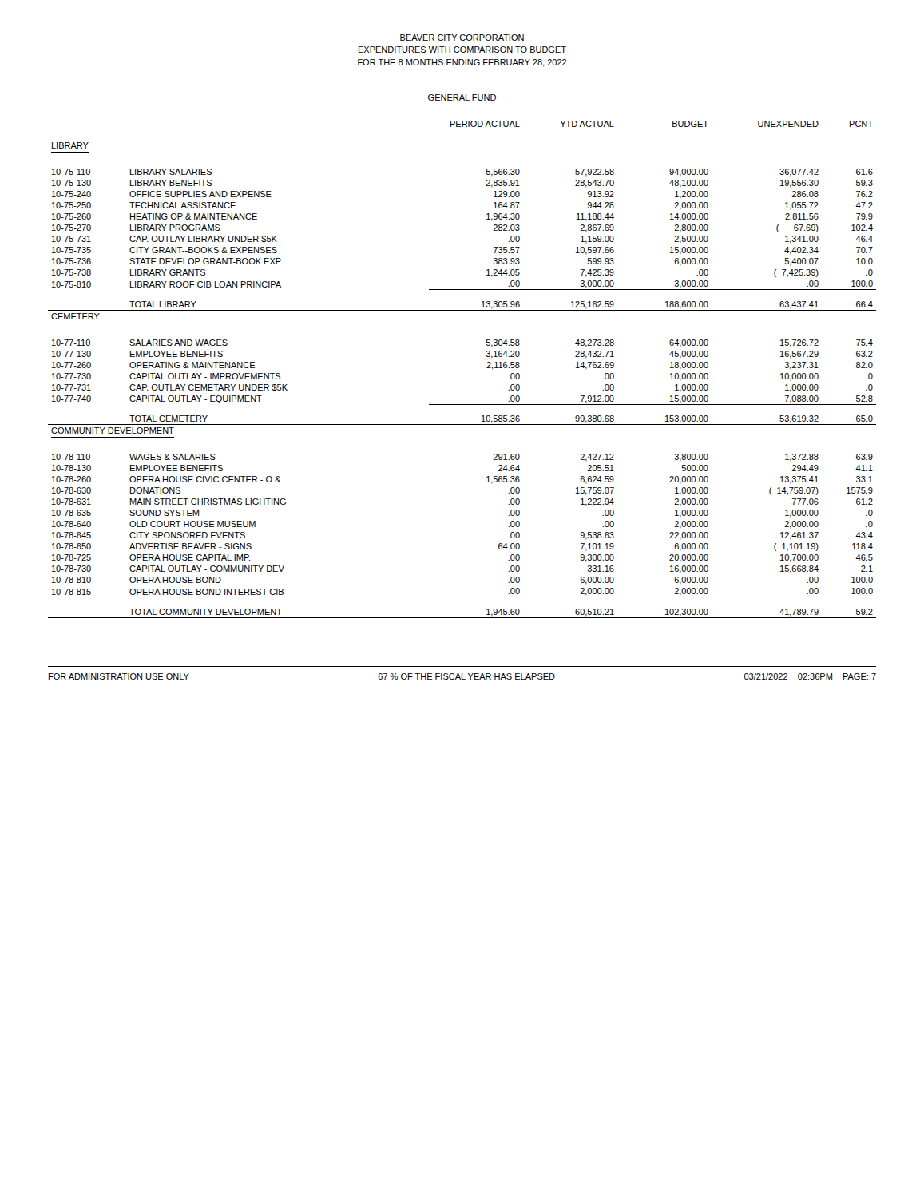BEAVER CITY CORPORATION
EXPENDITURES WITH COMPARISON TO BUDGET
FOR THE 8 MONTHS ENDING FEBRUARY 28, 2022
GENERAL FUND
| | | PERIOD ACTUAL | YTD ACTUAL | BUDGET | UNEXPENDED | PCNT |
| --- | --- | --- | --- | --- | --- | --- |
| LIBRARY | |
| 10-75-110 | LIBRARY SALARIES | 5,566.30 | 57,922.58 | 94,000.00 | 36,077.42 | 61.6 |
| 10-75-130 | LIBRARY BENEFITS | 2,835.91 | 28,543.70 | 48,100.00 | 19,556.30 | 59.3 |
| 10-75-240 | OFFICE SUPPLIES AND EXPENSE | 129.00 | 913.92 | 1,200.00 | 286.08 | 76.2 |
| 10-75-250 | TECHNICAL ASSISTANCE | 164.87 | 944.28 | 2,000.00 | 1,055.72 | 47.2 |
| 10-75-260 | HEATING OP & MAINTENANCE | 1,964.30 | 11,188.44 | 14,000.00 | 2,811.56 | 79.9 |
| 10-75-270 | LIBRARY PROGRAMS | 282.03 | 2,867.69 | 2,800.00 | ( 67.69) | 102.4 |
| 10-75-731 | CAP. OUTLAY LIBRARY UNDER $5K | .00 | 1,159.00 | 2,500.00 | 1,341.00 | 46.4 |
| 10-75-735 | CITY GRANT--BOOKS & EXPENSES | 735.57 | 10,597.66 | 15,000.00 | 4,402.34 | 70.7 |
| 10-75-736 | STATE DEVELOP GRANT-BOOK EXP | 383.93 | 599.93 | 6,000.00 | 5,400.07 | 10.0 |
| 10-75-738 | LIBRARY GRANTS | 1,244.05 | 7,425.39 | .00 | ( 7,425.39) | .0 |
| 10-75-810 | LIBRARY ROOF CIB LOAN PRINCIPA | .00 | 3,000.00 | 3,000.00 | .00 | 100.0 |
| | TOTAL LIBRARY | 13,305.96 | 125,162.59 | 188,600.00 | 63,437.41 | 66.4 |
| CEMETERY | |
| 10-77-110 | SALARIES AND WAGES | 5,304.58 | 48,273.28 | 64,000.00 | 15,726.72 | 75.4 |
| 10-77-130 | EMPLOYEE BENEFITS | 3,164.20 | 28,432.71 | 45,000.00 | 16,567.29 | 63.2 |
| 10-77-260 | OPERATING & MAINTENANCE | 2,116.58 | 14,762.69 | 18,000.00 | 3,237.31 | 82.0 |
| 10-77-730 | CAPITAL OUTLAY - IMPROVEMENTS | .00 | .00 | 10,000.00 | 10,000.00 | .0 |
| 10-77-731 | CAP. OUTLAY CEMETARY UNDER $5K | .00 | .00 | 1,000.00 | 1,000.00 | .0 |
| 10-77-740 | CAPITAL OUTLAY - EQUIPMENT | .00 | 7,912.00 | 15,000.00 | 7,088.00 | 52.8 |
| | TOTAL CEMETERY | 10,585.36 | 99,380.68 | 153,000.00 | 53,619.32 | 65.0 |
| COMMUNITY DEVELOPMENT | |
| 10-78-110 | WAGES & SALARIES | 291.60 | 2,427.12 | 3,800.00 | 1,372.88 | 63.9 |
| 10-78-130 | EMPLOYEE BENEFITS | 24.64 | 205.51 | 500.00 | 294.49 | 41.1 |
| 10-78-260 | OPERA HOUSE CIVIC CENTER - O & | 1,565.36 | 6,624.59 | 20,000.00 | 13,375.41 | 33.1 |
| 10-78-630 | DONATIONS | .00 | 15,759.07 | 1,000.00 | ( 14,759.07) | 1575.9 |
| 10-78-631 | MAIN STREET CHRISTMAS LIGHTING | .00 | 1,222.94 | 2,000.00 | 777.06 | 61.2 |
| 10-78-635 | SOUND SYSTEM | .00 | .00 | 1,000.00 | 1,000.00 | .0 |
| 10-78-640 | OLD COURT HOUSE MUSEUM | .00 | .00 | 2,000.00 | 2,000.00 | .0 |
| 10-78-645 | CITY SPONSORED EVENTS | .00 | 9,538.63 | 22,000.00 | 12,461.37 | 43.4 |
| 10-78-650 | ADVERTISE BEAVER - SIGNS | 64.00 | 7,101.19 | 6,000.00 | ( 1,101.19) | 118.4 |
| 10-78-725 | OPERA HOUSE CAPITAL IMP. | .00 | 9,300.00 | 20,000.00 | 10,700.00 | 46.5 |
| 10-78-730 | CAPITAL OUTLAY - COMMUNITY DEV | .00 | 331.16 | 16,000.00 | 15,668.84 | 2.1 |
| 10-78-810 | OPERA HOUSE BOND | .00 | 6,000.00 | 6,000.00 | .00 | 100.0 |
| 10-78-815 | OPERA HOUSE BOND INTEREST CIB | .00 | 2,000.00 | 2,000.00 | .00 | 100.0 |
| | TOTAL COMMUNITY DEVELOPMENT | 1,945.60 | 60,510.21 | 102,300.00 | 41,789.79 | 59.2 |
FOR ADMINISTRATION USE ONLY
67 % OF THE FISCAL YEAR HAS ELAPSED
03/21/2022 02:36PM PAGE: 7